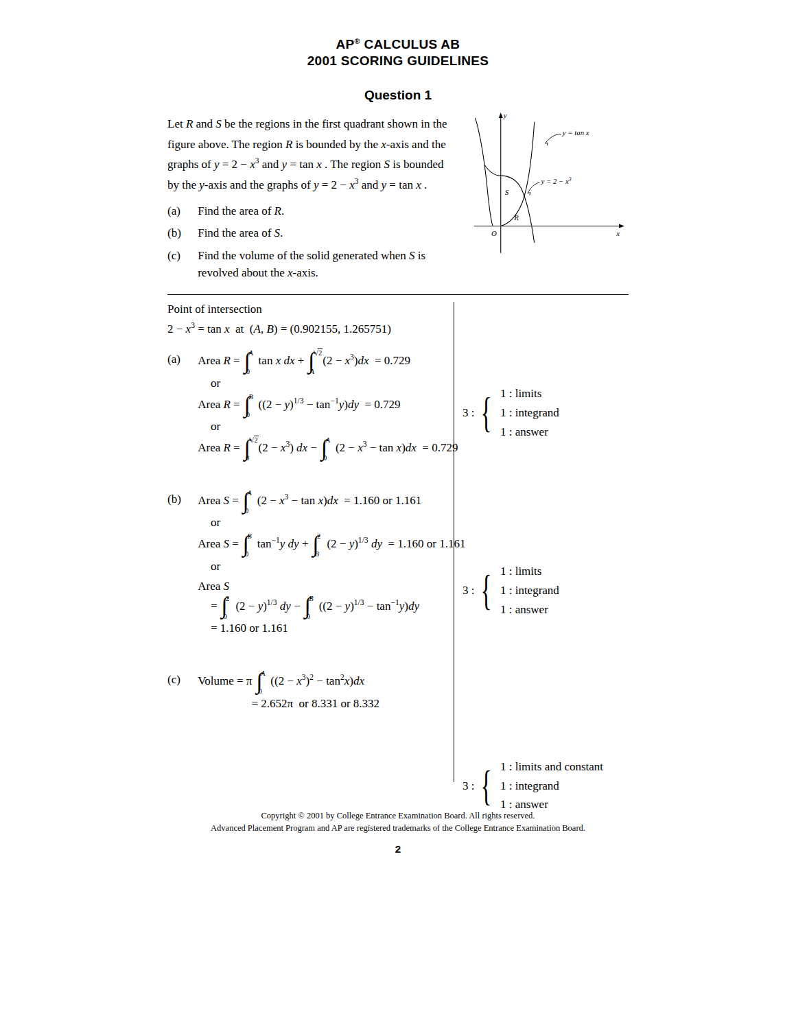AP® CALCULUS AB
2001 SCORING GUIDELINES
Question 1
y x O S R y = tan x y = 2 − x3
Let R and S be the regions in the first quadrant shown in the figure above. The region R is bounded by the x-axis and the graphs of y = 2 − x3 and y = tan x . The region S is bounded by the y-axis and the graphs of y = 2 − x3 and y = tan x .
(a) Find the area of R.
(b) Find the area of S.
(c) Find the volume of the solid generated when S is revolved about the x-axis.
Point of intersection
2 − x3 = tan x at (A, B) = (0.902155, 1.265751)
(a)
Area R = ∫A 0 tan x dx + ∫3√2 A (2 − x3)dx = 0.729
or
Area R = ∫B 0 ((2 − y)1/3 − tan−1y)dy = 0.729
or
Area R = ∫3√20 (2 − x3) dx − ∫A 0 (2 − x3 − tan x)dx = 0.729
(b)
Area S = ∫A 0 (2 − x3 − tan x)dx = 1.160 or 1.161
or
Area S = ∫B 0 tan−1y dy + ∫2 B (2 − y)1/3 dy = 1.160 or 1.161
or
Area S
= ∫20 (2 − y)1/3 dy − ∫B 0 ((2 − y)1/3 − tan−1y)dy
= 1.160 or 1.161
(c)
Volume = π ∫A 0 ((2 − x3)2 − tan2x)dx
= 2.652π or 8.331 or 8.332
3 :
{
1 : limits
1 : integrand
1 : answer
3 :
{
1 : limits
1 : integrand
1 : answer
3 :
{
1 : limits and constant
1 : integrand
1 : answer
Copyright © 2001 by College Entrance Examination Board. All rights reserved.
Advanced Placement Program and AP are registered trademarks of the College Entrance Examination Board.
2